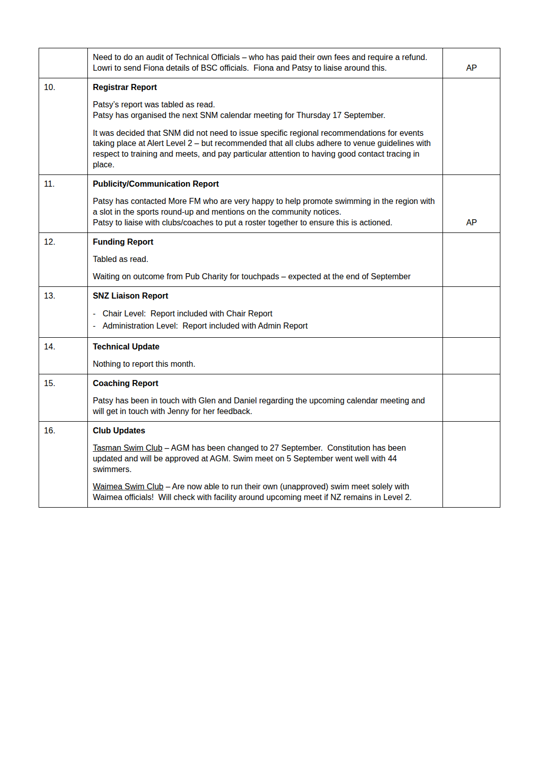| | Need to do an audit of Technical Officials – who has paid their own fees and require a refund. Lowri to send Fiona details of BSC officials. Fiona and Patsy to liaise around this. | AP |
| 10. | Registrar Report Patsy’s report was tabled as read. Patsy has organised the next SNM calendar meeting for Thursday 17 September. It was decided that SNM did not need to issue specific regional recommendations for events taking place at Alert Level 2 – but recommended that all clubs adhere to venue guidelines with respect to training and meets, and pay particular attention to having good contact tracing in place. | |
| 11. | Publicity/Communication Report Patsy has contacted More FM who are very happy to help promote swimming in the region with a slot in the sports round-up and mentions on the community notices. Patsy to liaise with clubs/coaches to put a roster together to ensure this is actioned. | AP |
| 12. | Funding Report Tabled as read. Waiting on outcome from Pub Charity for touchpads – expected at the end of September | |
| 13. | SNZ Liaison Report Chair Level: Report included with Chair Report Administration Level: Report included with Admin Report | |
| 14. | Technical Update Nothing to report this month. | |
| 15. | Coaching Report Patsy has been in touch with Glen and Daniel regarding the upcoming calendar meeting and will get in touch with Jenny for her feedback. | |
| 16. | Club Updates Tasman Swim Club – AGM has been changed to 27 September. Constitution has been updated and will be approved at AGM. Swim meet on 5 September went well with 44 swimmers. Waimea Swim Club – Are now able to run their own (unapproved) swim meet solely with Waimea officials! Will check with facility around upcoming meet if NZ remains in Level 2. | |